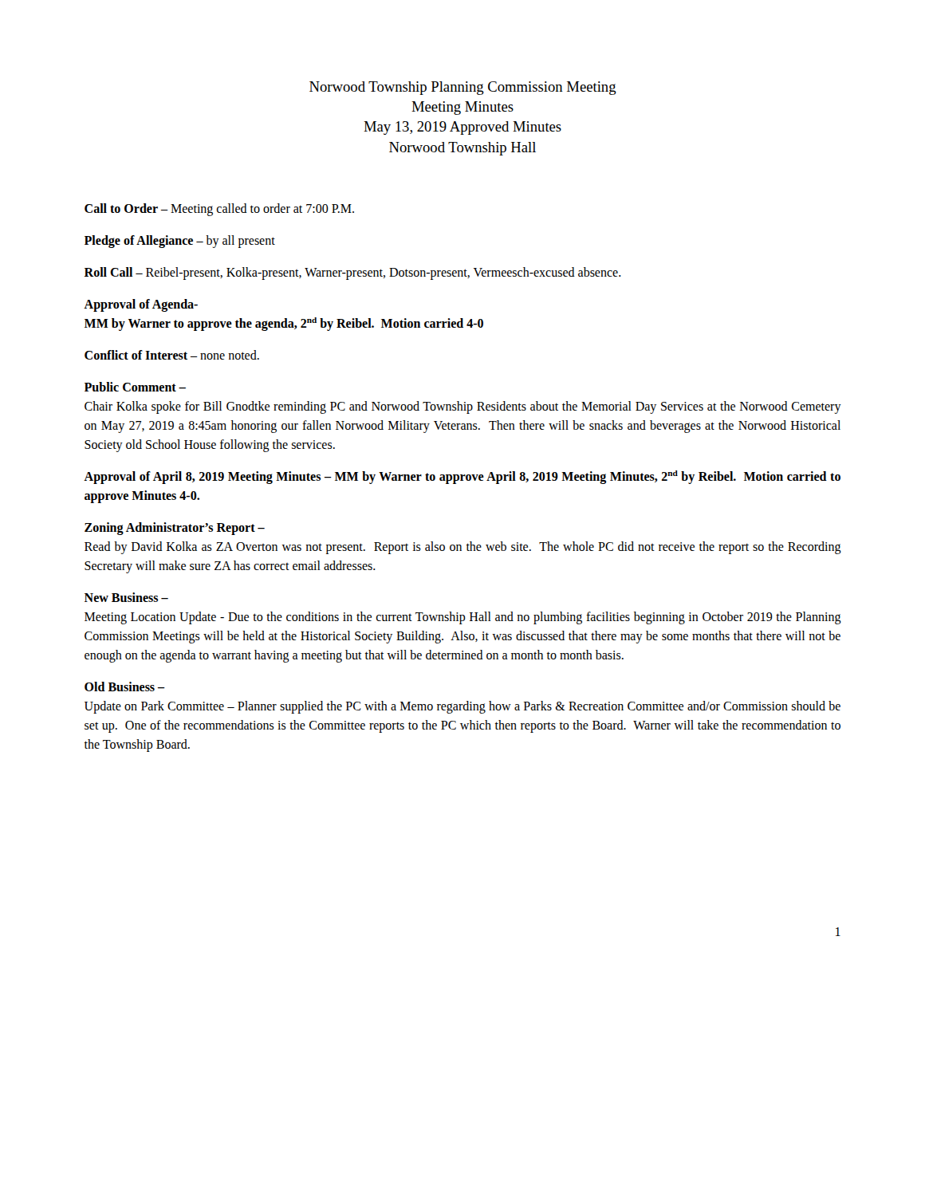Norwood Township Planning Commission Meeting
Meeting Minutes
May 13, 2019 Approved Minutes
Norwood Township Hall
Call to Order – Meeting called to order at 7:00 P.M.
Pledge of Allegiance – by all present
Roll Call – Reibel-present, Kolka-present, Warner-present, Dotson-present, Vermeesch-excused absence.
Approval of Agenda-
MM by Warner to approve the agenda, 2nd by Reibel. Motion carried 4-0
Conflict of Interest – none noted.
Public Comment –
Chair Kolka spoke for Bill Gnodtke reminding PC and Norwood Township Residents about the Memorial Day Services at the Norwood Cemetery on May 27, 2019 a 8:45am honoring our fallen Norwood Military Veterans. Then there will be snacks and beverages at the Norwood Historical Society old School House following the services.
Approval of April 8, 2019 Meeting Minutes – MM by Warner to approve April 8, 2019 Meeting Minutes, 2nd by Reibel. Motion carried to approve Minutes 4-0.
Zoning Administrator’s Report –
Read by David Kolka as ZA Overton was not present. Report is also on the web site. The whole PC did not receive the report so the Recording Secretary will make sure ZA has correct email addresses.
New Business –
Meeting Location Update - Due to the conditions in the current Township Hall and no plumbing facilities beginning in October 2019 the Planning Commission Meetings will be held at the Historical Society Building. Also, it was discussed that there may be some months that there will not be enough on the agenda to warrant having a meeting but that will be determined on a month to month basis.
Old Business –
Update on Park Committee – Planner supplied the PC with a Memo regarding how a Parks & Recreation Committee and/or Commission should be set up. One of the recommendations is the Committee reports to the PC which then reports to the Board. Warner will take the recommendation to the Township Board.
1